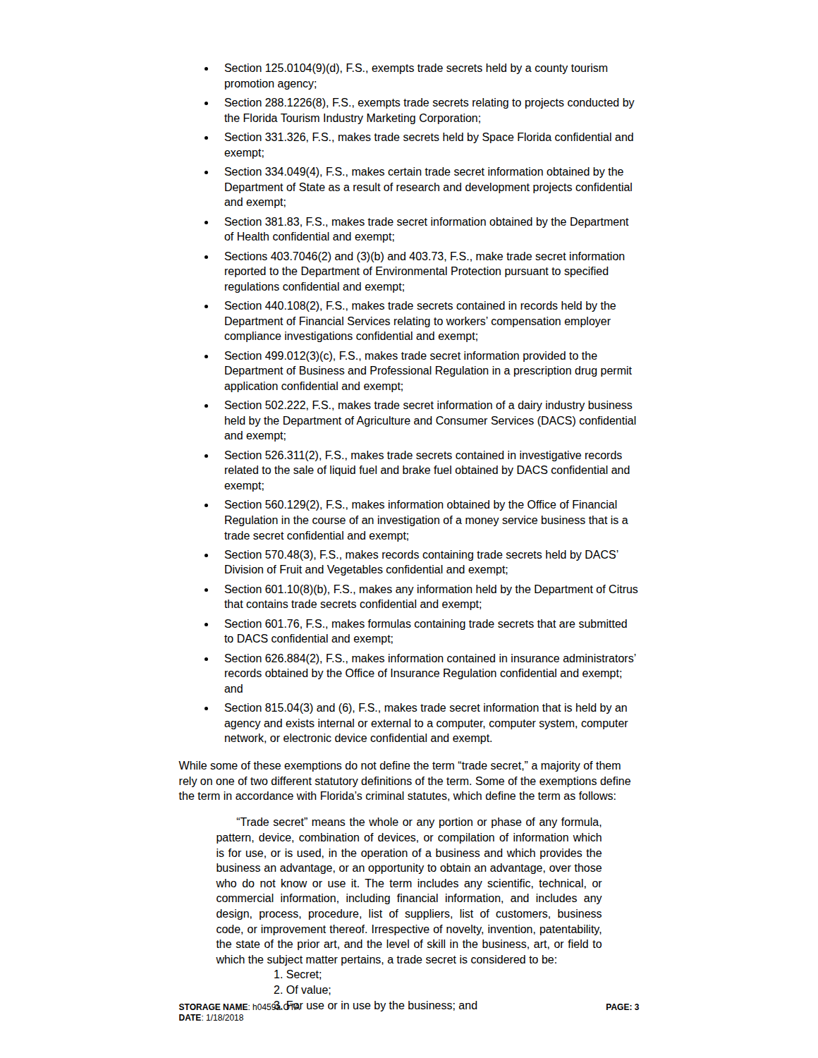Section 125.0104(9)(d), F.S., exempts trade secrets held by a county tourism promotion agency;
Section 288.1226(8), F.S., exempts trade secrets relating to projects conducted by the Florida Tourism Industry Marketing Corporation;
Section 331.326, F.S., makes trade secrets held by Space Florida confidential and exempt;
Section 334.049(4), F.S., makes certain trade secret information obtained by the Department of State as a result of research and development projects confidential and exempt;
Section 381.83, F.S., makes trade secret information obtained by the Department of Health confidential and exempt;
Sections 403.7046(2) and (3)(b) and 403.73, F.S., make trade secret information reported to the Department of Environmental Protection pursuant to specified regulations confidential and exempt;
Section 440.108(2), F.S., makes trade secrets contained in records held by the Department of Financial Services relating to workers’ compensation employer compliance investigations confidential and exempt;
Section 499.012(3)(c), F.S., makes trade secret information provided to the Department of Business and Professional Regulation in a prescription drug permit application confidential and exempt;
Section 502.222, F.S., makes trade secret information of a dairy industry business held by the Department of Agriculture and Consumer Services (DACS) confidential and exempt;
Section 526.311(2), F.S., makes trade secrets contained in investigative records related to the sale of liquid fuel and brake fuel obtained by DACS confidential and exempt;
Section 560.129(2), F.S., makes information obtained by the Office of Financial Regulation in the course of an investigation of a money service business that is a trade secret confidential and exempt;
Section 570.48(3), F.S., makes records containing trade secrets held by DACS’ Division of Fruit and Vegetables confidential and exempt;
Section 601.10(8)(b), F.S., makes any information held by the Department of Citrus that contains trade secrets confidential and exempt;
Section 601.76, F.S., makes formulas containing trade secrets that are submitted to DACS confidential and exempt;
Section 626.884(2), F.S., makes information contained in insurance administrators’ records obtained by the Office of Insurance Regulation confidential and exempt; and
Section 815.04(3) and (6), F.S., makes trade secret information that is held by an agency and exists internal or external to a computer, computer system, computer network, or electronic device confidential and exempt.
While some of these exemptions do not define the term “trade secret,” a majority of them rely on one of two different statutory definitions of the term. Some of the exemptions define the term in accordance with Florida’s criminal statutes, which define the term as follows:
“Trade secret” means the whole or any portion or phase of any formula, pattern, device, combination of devices, or compilation of information which is for use, or is used, in the operation of a business and which provides the business an advantage, or an opportunity to obtain an advantage, over those who do not know or use it. The term includes any scientific, technical, or commercial information, including financial information, and includes any design, process, procedure, list of suppliers, list of customers, business code, or improvement thereof. Irrespective of novelty, invention, patentability, the state of the prior art, and the level of skill in the business, art, or field to which the subject matter pertains, a trade secret is considered to be:
1. Secret;
2. Of value;
3. For use or in use by the business; and
STORAGE NAME: h0459a.OTA
DATE: 1/18/2018
PAGE: 3